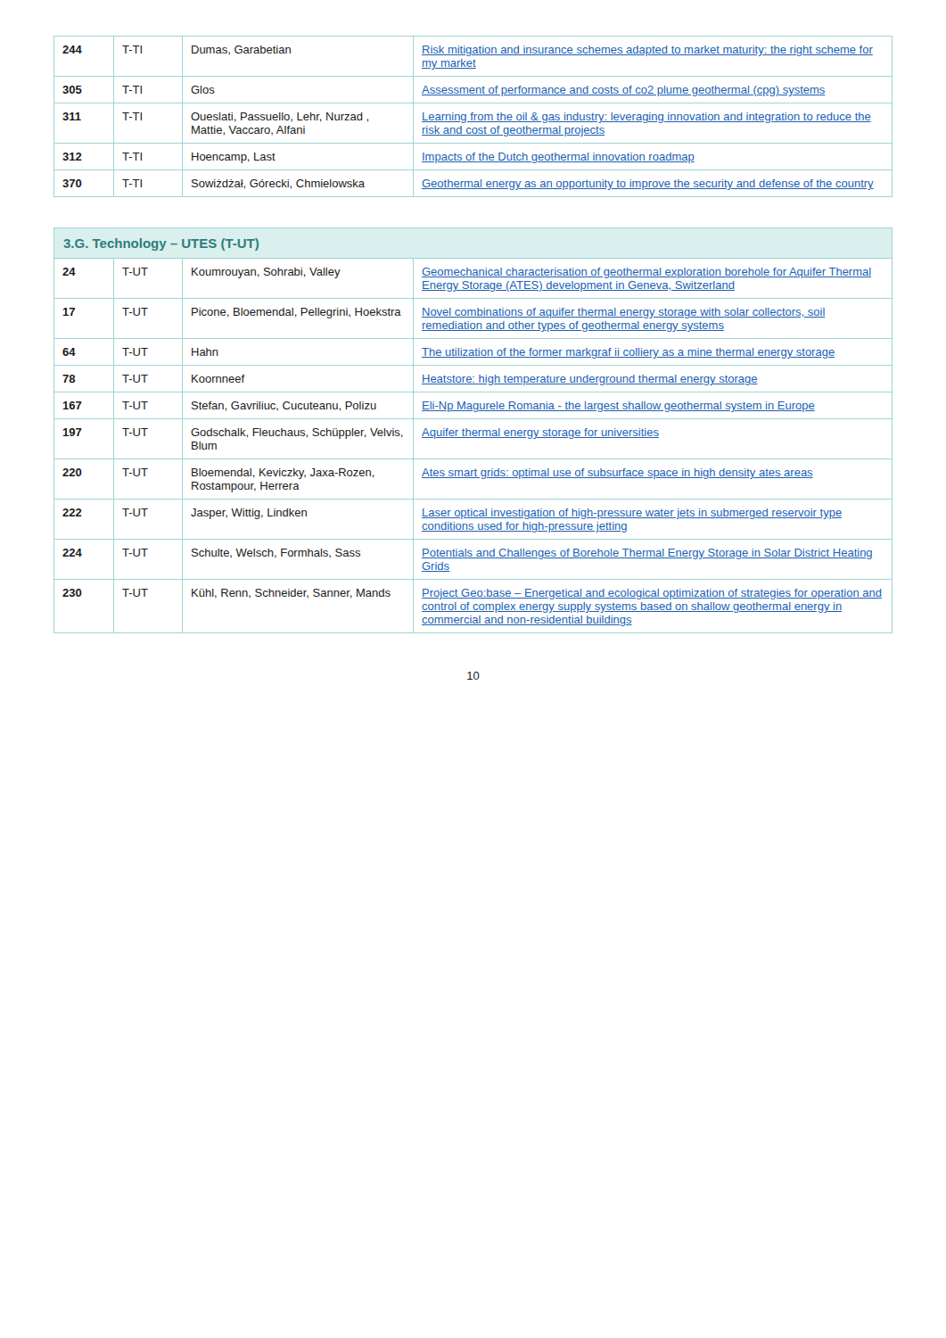| 244 | T-TI | Dumas, Garabetian | Risk mitigation and insurance schemes adapted to market maturity: the right scheme for my market |
| 305 | T-TI | Glos | Assessment of performance and costs of co2 plume geothermal (cpg) systems |
| 311 | T-TI | Oueslati, Passuello, Lehr, Nurzad , Mattie, Vaccaro, Alfani | Learning from the oil & gas industry: leveraging innovation and integration to reduce the risk and cost of geothermal projects |
| 312 | T-TI | Hoencamp, Last | Impacts of the Dutch geothermal innovation roadmap |
| 370 | T-TI | Sowiżdżał, Górecki, Chmielowska | Geothermal energy as an opportunity to improve the security and defense of the country |
| 3.G. Technology – UTES (T-UT) |
| 24 | T-UT | Koumrouyan, Sohrabi, Valley | Geomechanical characterisation of geothermal exploration borehole for Aquifer Thermal Energy Storage (ATES) development in Geneva, Switzerland |
| 17 | T-UT | Picone, Bloemendal, Pellegrini, Hoekstra | Novel combinations of aquifer thermal energy storage with solar collectors, soil remediation and other types of geothermal energy systems |
| 64 | T-UT | Hahn | The utilization of the former markgraf ii colliery as a mine thermal energy storage |
| 78 | T-UT | Koornneef | Heatstore: high temperature underground thermal energy storage |
| 167 | T-UT | Stefan, Gavriliuc, Cucuteanu, Polizu | Eli-Np Magurele Romania - the largest shallow geothermal system in Europe |
| 197 | T-UT | Godschalk, Fleuchaus, Schüppler, Velvis, Blum | Aquifer thermal energy storage for universities |
| 220 | T-UT | Bloemendal, Keviczky, Jaxa-Rozen, Rostampour, Herrera | Ates smart grids: optimal use of subsurface space in high density ates areas |
| 222 | T-UT | Jasper, Wittig, Lindken | Laser optical investigation of high-pressure water jets in submerged reservoir type conditions used for high-pressure jetting |
| 224 | T-UT | Schulte, Welsch, Formhals, Sass | Potentials and Challenges of Borehole Thermal Energy Storage in Solar District Heating Grids |
| 230 | T-UT | Kühl, Renn, Schneider, Sanner, Mands | Project Geo:base – Energetical and ecological optimization of strategies for operation and control of complex energy supply systems based on shallow geothermal energy in commercial and non-residential buildings |
10